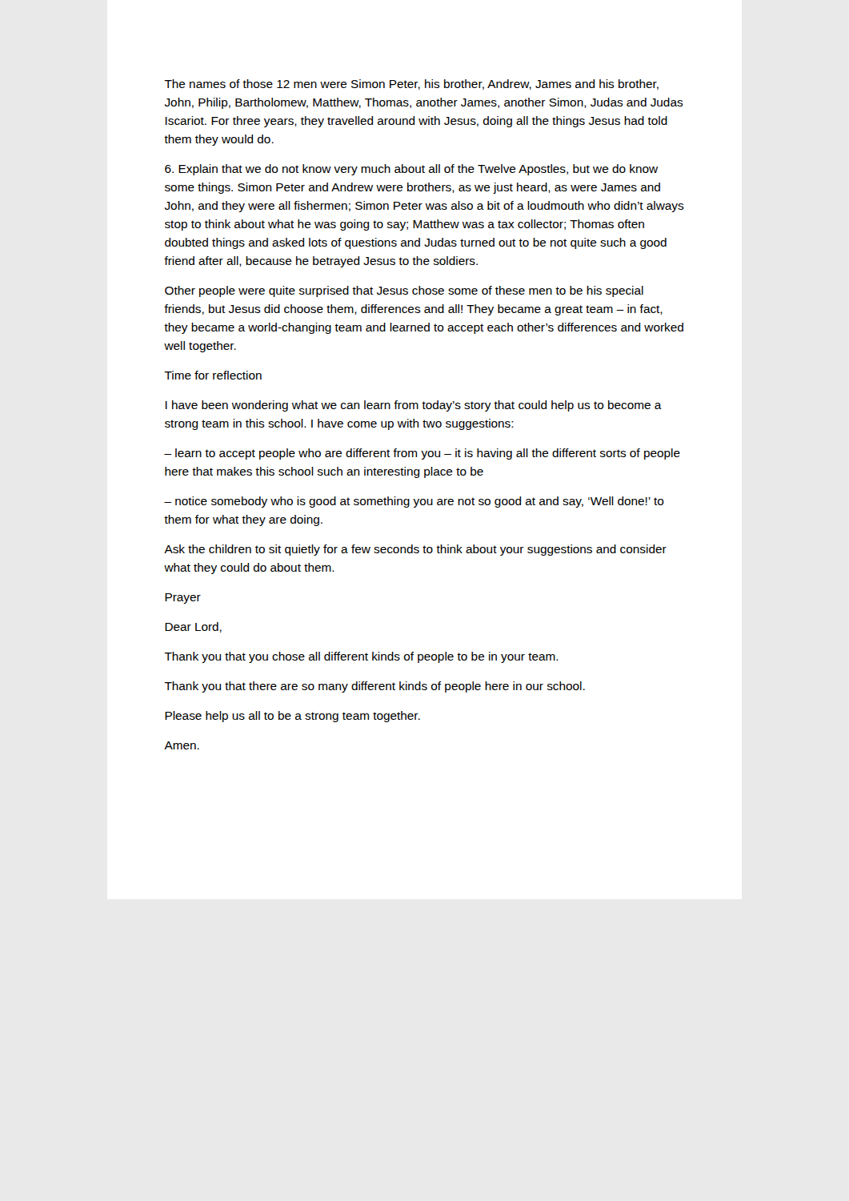The names of those 12 men were Simon Peter, his brother, Andrew, James and his brother, John, Philip, Bartholomew, Matthew, Thomas, another James, another Simon, Judas and Judas Iscariot. For three years, they travelled around with Jesus, doing all the things Jesus had told them they would do.
6. Explain that we do not know very much about all of the Twelve Apostles, but we do know some things. Simon Peter and Andrew were brothers, as we just heard, as were James and John, and they were all fishermen; Simon Peter was also a bit of a loudmouth who didn’t always stop to think about what he was going to say; Matthew was a tax collector; Thomas often doubted things and asked lots of questions and Judas turned out to be not quite such a good friend after all, because he betrayed Jesus to the soldiers.
Other people were quite surprised that Jesus chose some of these men to be his special friends, but Jesus did choose them, differences and all! They became a great team – in fact, they became a world-changing team and learned to accept each other’s differences and worked well together.
Time for reflection
I have been wondering what we can learn from today’s story that could help us to become a strong team in this school. I have come up with two suggestions:
– learn to accept people who are different from you – it is having all the different sorts of people here that makes this school such an interesting place to be
– notice somebody who is good at something you are not so good at and say, ‘Well done!’ to them for what they are doing.
Ask the children to sit quietly for a few seconds to think about your suggestions and consider what they could do about them.
Prayer
Dear Lord,
Thank you that you chose all different kinds of people to be in your team.
Thank you that there are so many different kinds of people here in our school.
Please help us all to be a strong team together.
Amen.